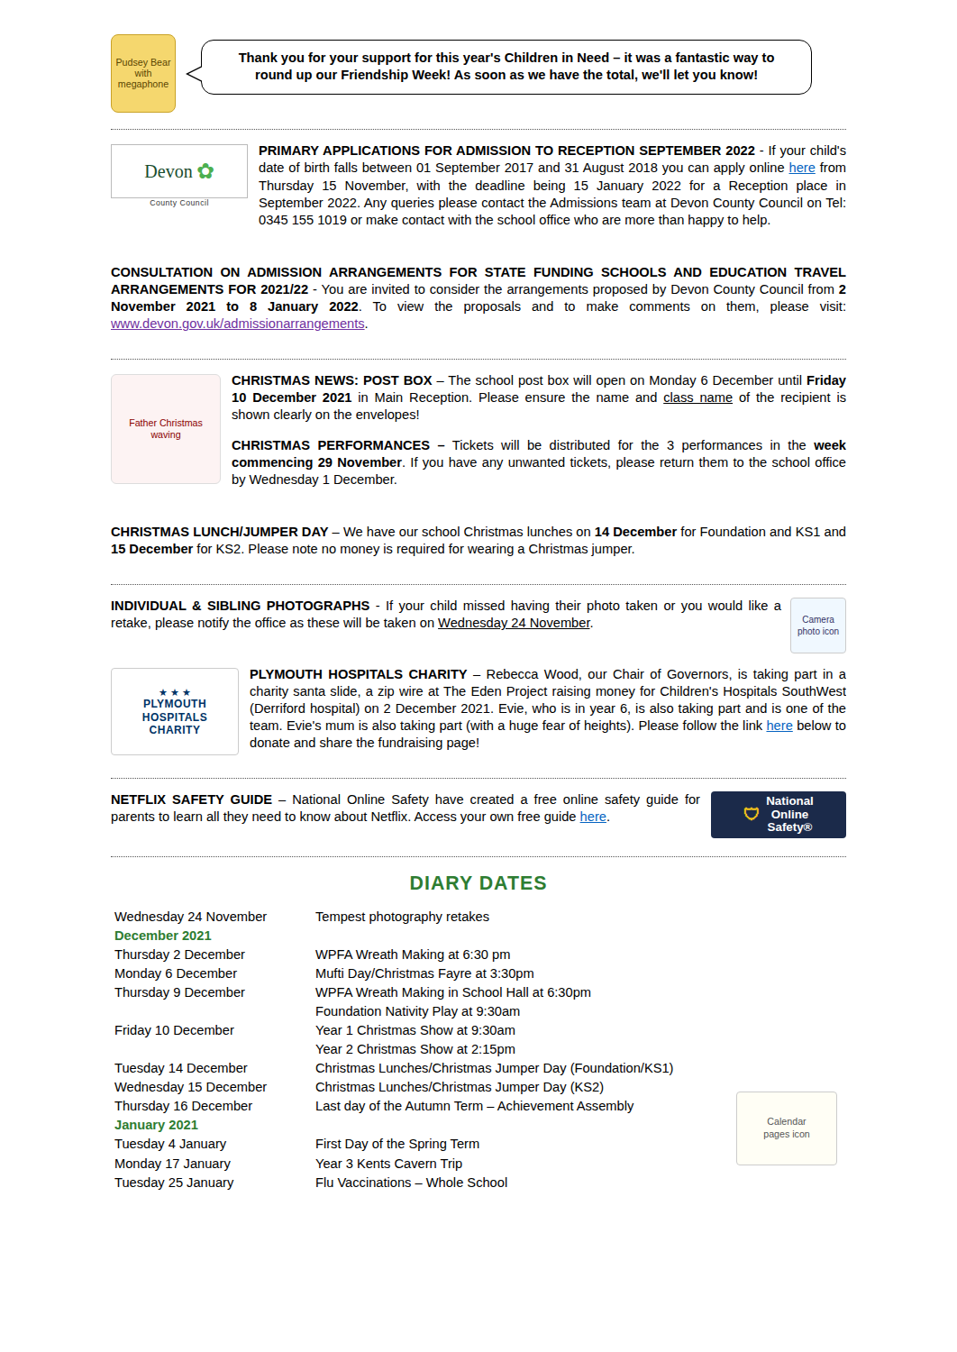Pudsey Bear
with megaphone
Thank you for your support for this year's Children in Need – it was a fantastic way to round up our Friendship Week! As soon as we have the total, we'll let you know!
Devon✿
County Council
PRIMARY APPLICATIONS FOR ADMISSION TO RECEPTION SEPTEMBER 2022 - If your child's date of birth falls between 01 September 2017 and 31 August 2018 you can apply online here from Thursday 15 November, with the deadline being 15 January 2022 for a Reception place in September 2022. Any queries please contact the Admissions team at Devon County Council on Tel: 0345 155 1019 or make contact with the school office who are more than happy to help.
CONSULTATION ON ADMISSION ARRANGEMENTS FOR STATE FUNDING SCHOOLS AND EDUCATION TRAVEL ARRANGEMENTS FOR 2021/22 - You are invited to consider the arrangements proposed by Devon County Council from 2 November 2021 to 8 January 2022. To view the proposals and to make comments on them, please visit: www.devon.gov.uk/admissionarrangements.
Father Christmas
waving
CHRISTMAS NEWS: POST BOX – The school post box will open on Monday 6 December until Friday 10 December 2021 in Main Reception. Please ensure the name and class name of the recipient is shown clearly on the envelopes!
CHRISTMAS PERFORMANCES – Tickets will be distributed for the 3 performances in the week commencing 29 November. If you have any unwanted tickets, please return them to the school office by Wednesday 1 December.
CHRISTMAS LUNCH/JUMPER DAY – We have our school Christmas lunches on 14 December for Foundation and KS1 and 15 December for KS2. Please note no money is required for wearing a Christmas jumper.
Camera
photo icon
INDIVIDUAL & SIBLING PHOTOGRAPHS - If your child missed having their photo taken or you would like a retake, please notify the office as these will be taken on Wednesday 24 November.
★ ★ ★
PLYMOUTH
HOSPITALS
CHARITY
PLYMOUTH HOSPITALS CHARITY – Rebecca Wood, our Chair of Governors, is taking part in a charity santa slide, a zip wire at The Eden Project raising money for Children's Hospitals SouthWest (Derriford hospital) on 2 December 2021. Evie, who is in year 6, is also taking part and is one of the team. Evie's mum is also taking part (with a huge fear of heights). Please follow the link here below to donate and share the fundraising page!
🛡National
Online
Safety®
NETFLIX SAFETY GUIDE – National Online Safety have created a free online safety guide for parents to learn all they need to know about Netflix. Access your own free guide here.
DIARY DATES
Calendar
pages icon
| Wednesday 24 November | Tempest photography retakes |
| December 2021 | |
| Thursday 2 December | WPFA Wreath Making at 6:30 pm |
| Monday 6 December | Mufti Day/Christmas Fayre at 3:30pm |
| Thursday 9 December | WPFA Wreath Making in School Hall at 6:30pm |
| | Foundation Nativity Play at 9:30am |
| Friday 10 December | Year 1 Christmas Show at 9:30am |
| | Year 2 Christmas Show at 2:15pm |
| Tuesday 14 December | Christmas Lunches/Christmas Jumper Day (Foundation/KS1) |
| Wednesday 15 December | Christmas Lunches/Christmas Jumper Day (KS2) |
| Thursday 16 December | Last day of the Autumn Term – Achievement Assembly |
| January 2021 | |
| Tuesday 4 January | First Day of the Spring Term |
| Monday 17 January | Year 3 Kents Cavern Trip |
| Tuesday 25 January | Flu Vaccinations – Whole School |